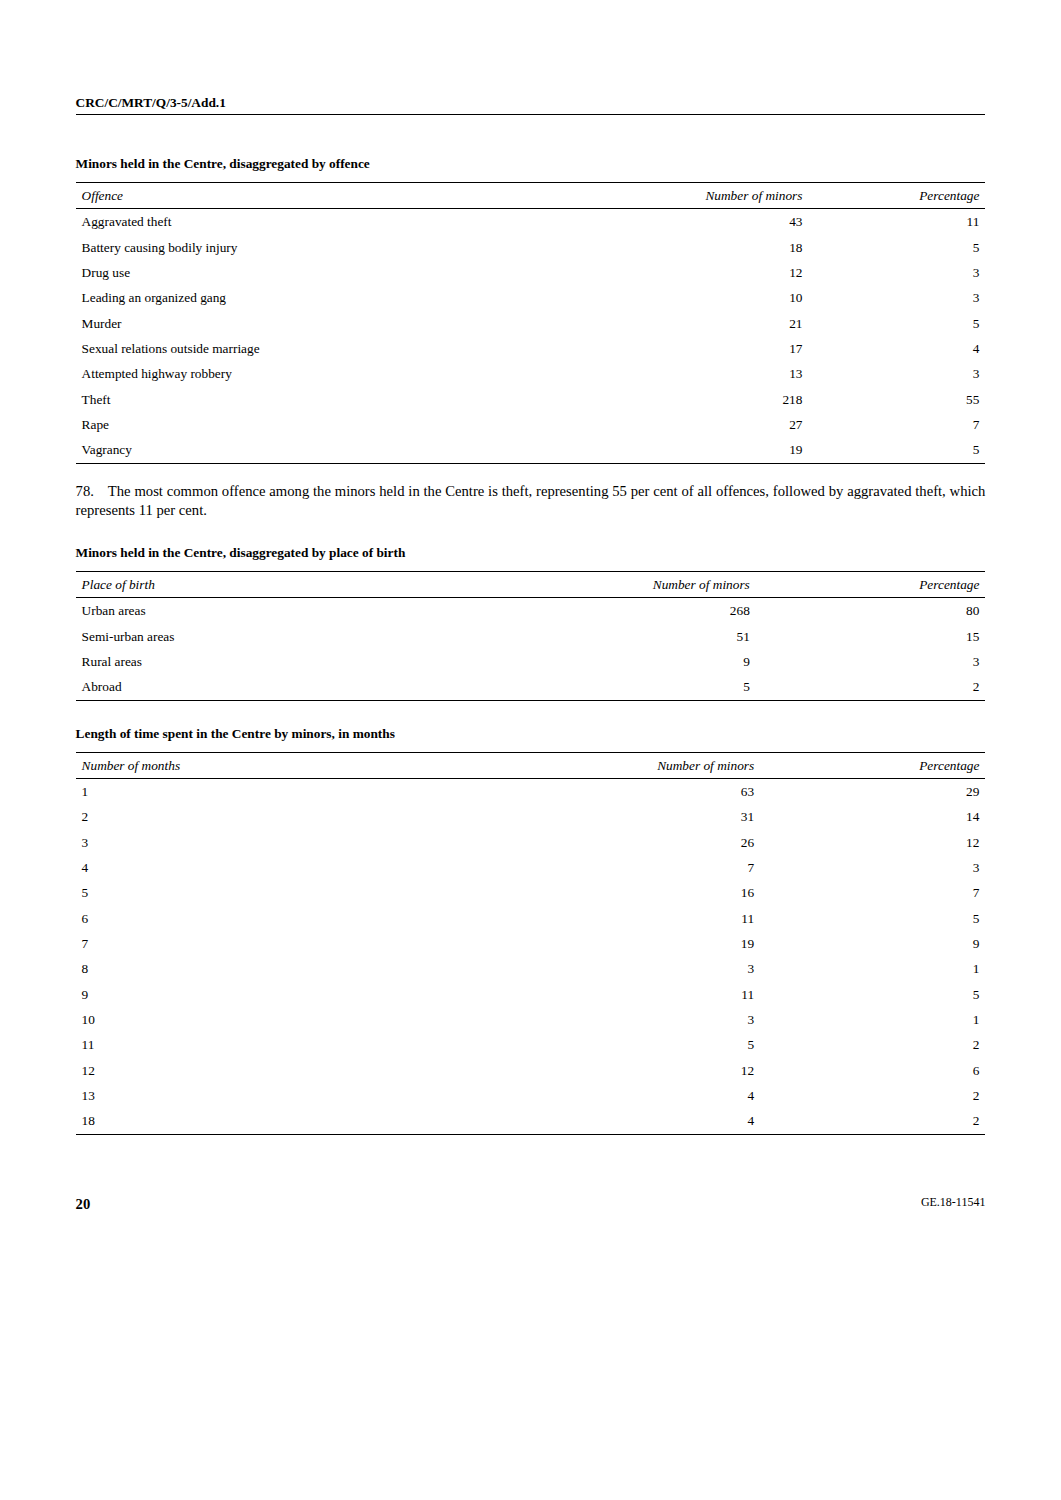CRC/C/MRT/Q/3-5/Add.1
Minors held in the Centre, disaggregated by offence
| Offence | Number of minors | Percentage |
| --- | --- | --- |
| Aggravated theft | 43 | 11 |
| Battery causing bodily injury | 18 | 5 |
| Drug use | 12 | 3 |
| Leading an organized gang | 10 | 3 |
| Murder | 21 | 5 |
| Sexual relations outside marriage | 17 | 4 |
| Attempted highway robbery | 13 | 3 |
| Theft | 218 | 55 |
| Rape | 27 | 7 |
| Vagrancy | 19 | 5 |
78. The most common offence among the minors held in the Centre is theft, representing 55 per cent of all offences, followed by aggravated theft, which represents 11 per cent.
Minors held in the Centre, disaggregated by place of birth
| Place of birth | Number of minors | Percentage |
| --- | --- | --- |
| Urban areas | 268 | 80 |
| Semi-urban areas | 51 | 15 |
| Rural areas | 9 | 3 |
| Abroad | 5 | 2 |
Length of time spent in the Centre by minors, in months
| Number of months | Number of minors | Percentage |
| --- | --- | --- |
| 1 | 63 | 29 |
| 2 | 31 | 14 |
| 3 | 26 | 12 |
| 4 | 7 | 3 |
| 5 | 16 | 7 |
| 6 | 11 | 5 |
| 7 | 19 | 9 |
| 8 | 3 | 1 |
| 9 | 11 | 5 |
| 10 | 3 | 1 |
| 11 | 5 | 2 |
| 12 | 12 | 6 |
| 13 | 4 | 2 |
| 18 | 4 | 2 |
20 GE.18-11541